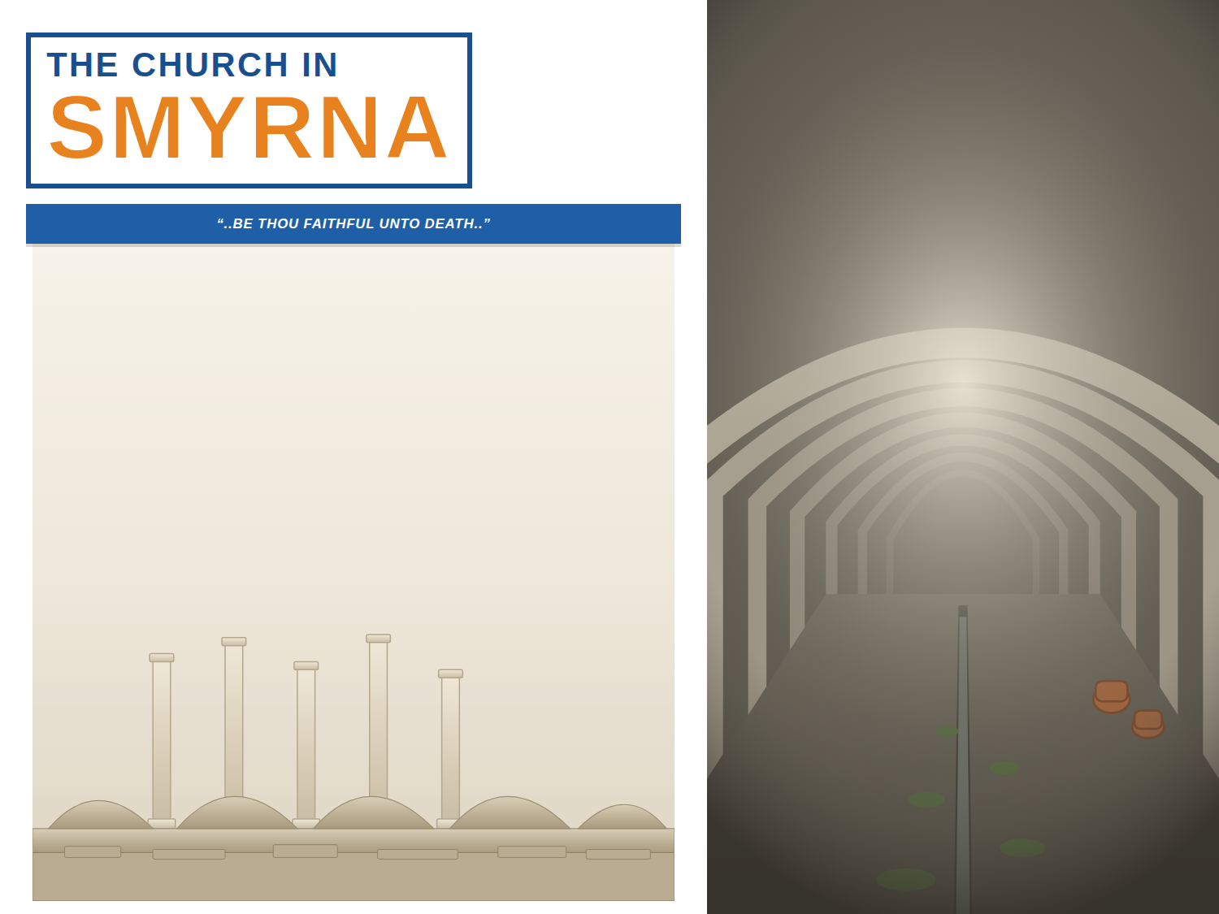The Church in
Smyrna
“..be thou faithful unto death..”